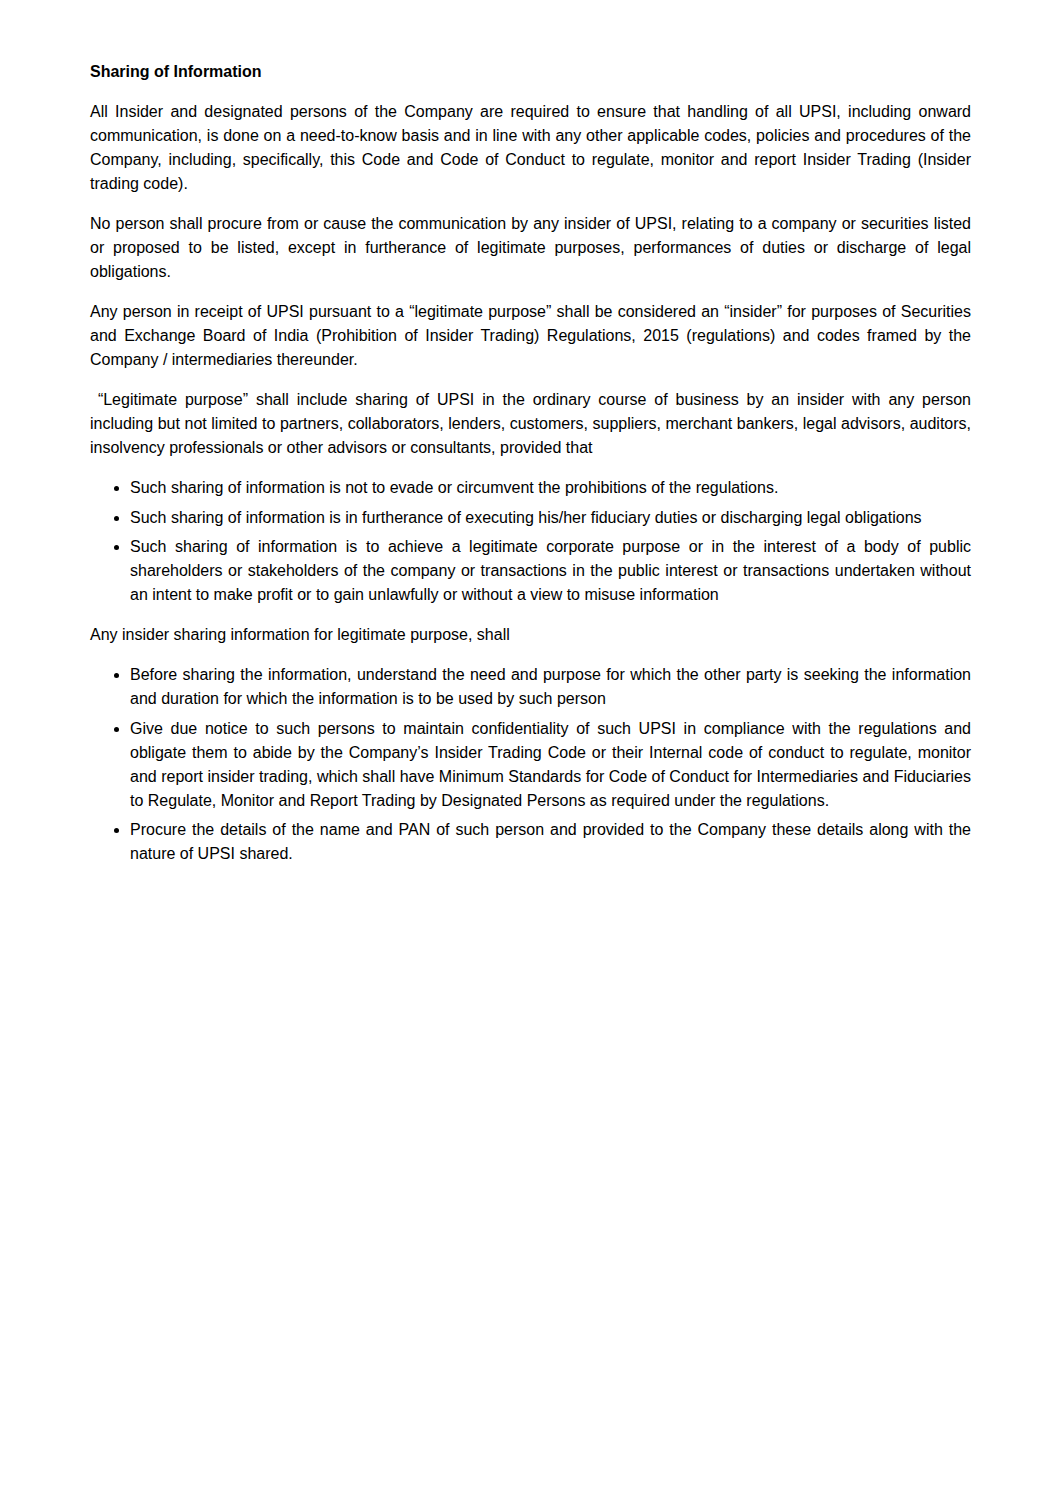Sharing of Information
All Insider and designated persons of the Company are required to ensure that handling of all UPSI, including onward communication, is done on a need-to-know basis and in line with any other applicable codes, policies and procedures of the Company, including, specifically, this Code and Code of Conduct to regulate, monitor and report Insider Trading (Insider trading code).
No person shall procure from or cause the communication by any insider of UPSI, relating to a company or securities listed or proposed to be listed, except in furtherance of legitimate purposes, performances of duties or discharge of legal obligations.
Any person in receipt of UPSI pursuant to a “legitimate purpose” shall be considered an “insider” for purposes of Securities and Exchange Board of India (Prohibition of Insider Trading) Regulations, 2015 (regulations) and codes framed by the Company / intermediaries thereunder.
“Legitimate purpose” shall include sharing of UPSI in the ordinary course of business by an insider with any person including but not limited to partners, collaborators, lenders, customers, suppliers, merchant bankers, legal advisors, auditors, insolvency professionals or other advisors or consultants, provided that
Such sharing of information is not to evade or circumvent the prohibitions of the regulations.
Such sharing of information is in furtherance of executing his/her fiduciary duties or discharging legal obligations
Such sharing of information is to achieve a legitimate corporate purpose or in the interest of a body of public shareholders or stakeholders of the company or transactions in the public interest or transactions undertaken without an intent to make profit or to gain unlawfully or without a view to misuse information
Any insider sharing information for legitimate purpose, shall
Before sharing the information, understand the need and purpose for which the other party is seeking the information and duration for which the information is to be used by such person
Give due notice to such persons to maintain confidentiality of such UPSI in compliance with the regulations and obligate them to abide by the Company’s Insider Trading Code or their Internal code of conduct to regulate, monitor and report insider trading, which shall have Minimum Standards for Code of Conduct for Intermediaries and Fiduciaries to Regulate, Monitor and Report Trading by Designated Persons as required under the regulations.
Procure the details of the name and PAN of such person and provided to the Company these details along with the nature of UPSI shared.